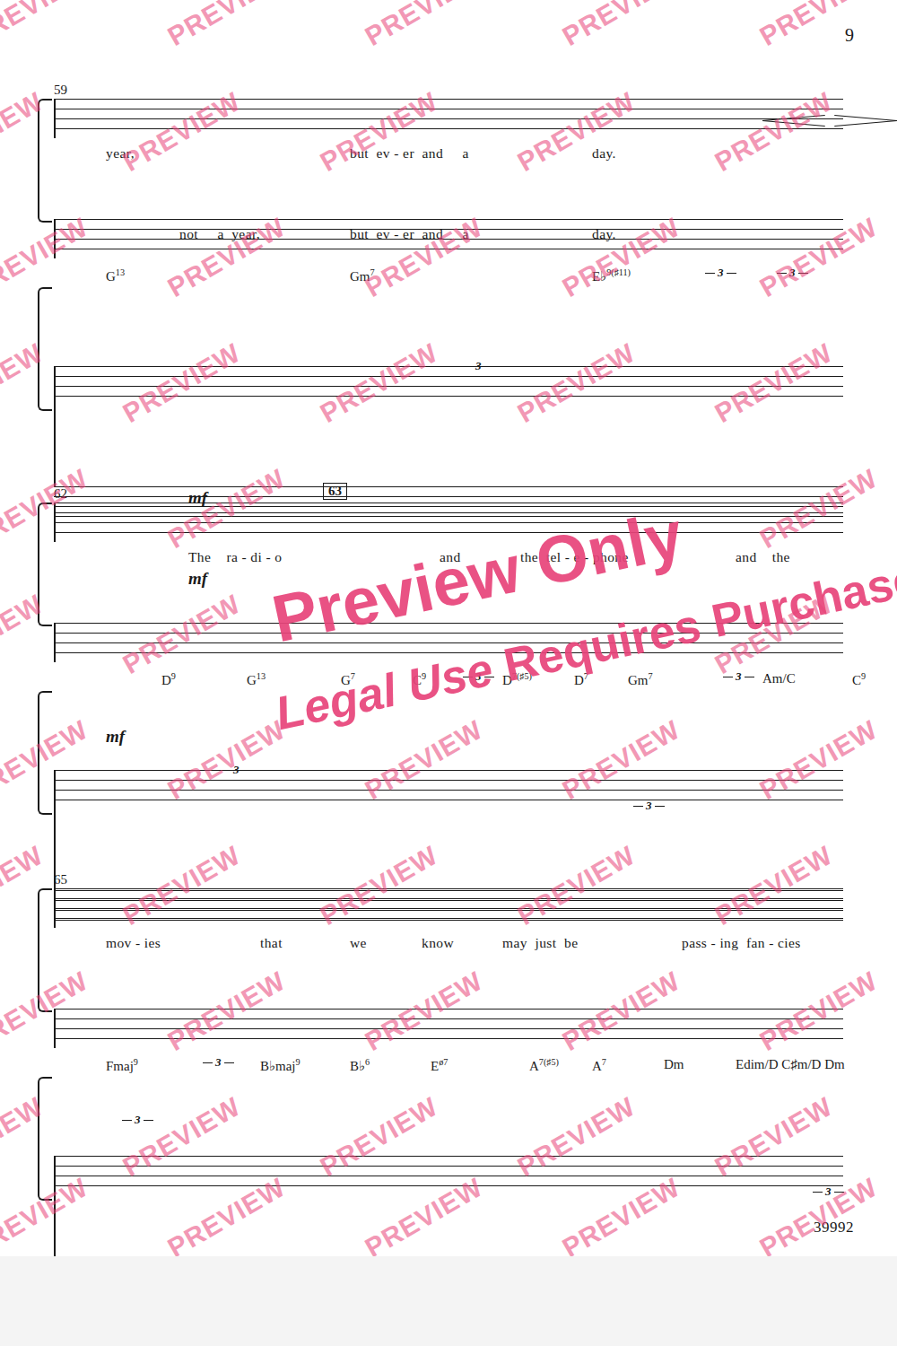9
39992
SYSTEM 1 : measures 59 – 61
59
year,
but ev - er and a
day.
not a year,
but ev - er and a
day.
G13
Gm7
E♭9(♯11)
3
3
3
SYSTEM 2 : measures 62 – 64 (rehearsal 63)
62
63
mf
mf
mf
The ra - di - o
and
the tel - e - phone
and the
D9
G13
G7
C9
D7(♯5)
D7
Gm7
Am/C
C9
3
3
3
3
SYSTEM 3 : measures 65 – 67
65
mov - ies
that
we
know
may just be
pass - ing fan - cies
Fmaj9
B♭maj9
B♭6
Eø7
A7(♯5)
A7
Dm
Edim/D C♯m/D Dm
3
3
3
PREVIEW WATERMARKS
PREVIEW PREVIEW PREVIEW PREVIEW PREVIEW PREVIEW PREVIEW PREVIEW PREVIEW PREVIEW PREVIEW PREVIEW PREVIEW PREVIEW PREVIEW PREVIEW PREVIEW PREVIEW PREVIEW PREVIEW PREVIEW PREVIEW PREVIEW PREVIEW PREVIEW PREVIEW PREVIEW PREVIEW PREVIEW PREVIEW PREVIEW PREVIEW PREVIEW PREVIEW PREVIEW PREVIEW PREVIEW PREVIEW PREVIEW PREVIEW PREVIEW PREVIEW PREVIEW PREVIEW PREVIEW PREVIEW PREVIEW PREVIEW PREVIEW PREVIEW PREVIEW
Preview Only
Legal Use Requires Purchase